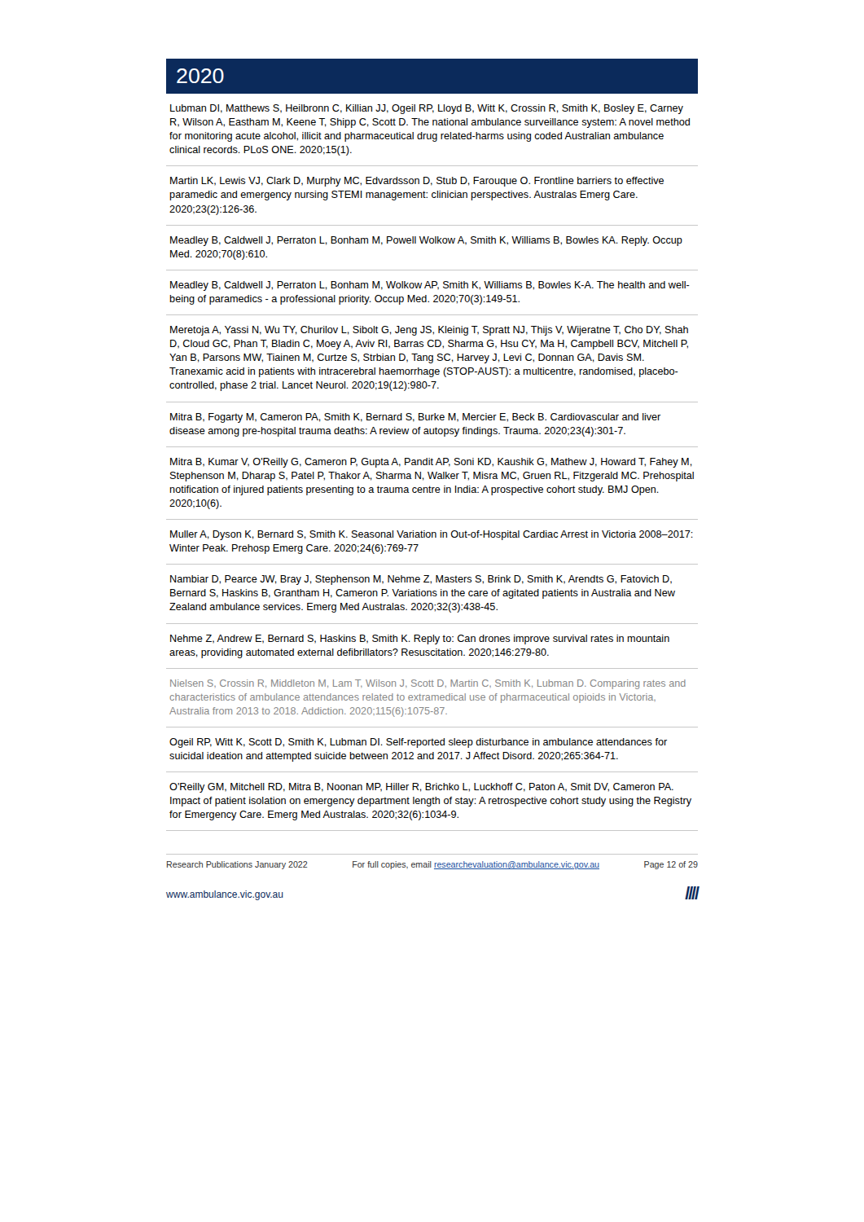2020
| Lubman DI, Matthews S, Heilbronn C, Killian JJ, Ogeil RP, Lloyd B, Witt K, Crossin R, Smith K, Bosley E, Carney R, Wilson A, Eastham M, Keene T, Shipp C, Scott D. The national ambulance surveillance system: A novel method for monitoring acute alcohol, illicit and pharmaceutical drug related-harms using coded Australian ambulance clinical records. PLoS ONE. 2020;15(1). |
| Martin LK, Lewis VJ, Clark D, Murphy MC, Edvardsson D, Stub D, Farouque O. Frontline barriers to effective paramedic and emergency nursing STEMI management: clinician perspectives. Australas Emerg Care. 2020;23(2):126-36. |
| Meadley B, Caldwell J, Perraton L, Bonham M, Powell Wolkow A, Smith K, Williams B, Bowles KA. Reply. Occup Med. 2020;70(8):610. |
| Meadley B, Caldwell J, Perraton L, Bonham M, Wolkow AP, Smith K, Williams B, Bowles K-A. The health and well-being of paramedics - a professional priority. Occup Med. 2020;70(3):149-51. |
| Meretoja A, Yassi N, Wu TY, Churilov L, Sibolt G, Jeng JS, Kleinig T, Spratt NJ, Thijs V, Wijeratne T, Cho DY, Shah D, Cloud GC, Phan T, Bladin C, Moey A, Aviv RI, Barras CD, Sharma G, Hsu CY, Ma H, Campbell BCV, Mitchell P, Yan B, Parsons MW, Tiainen M, Curtze S, Strbian D, Tang SC, Harvey J, Levi C, Donnan GA, Davis SM. Tranexamic acid in patients with intracerebral haemorrhage (STOP-AUST): a multicentre, randomised, placebo-controlled, phase 2 trial. Lancet Neurol. 2020;19(12):980-7. |
| Mitra B, Fogarty M, Cameron PA, Smith K, Bernard S, Burke M, Mercier E, Beck B. Cardiovascular and liver disease among pre-hospital trauma deaths: A review of autopsy findings. Trauma. 2020;23(4):301-7. |
| Mitra B, Kumar V, O'Reilly G, Cameron P, Gupta A, Pandit AP, Soni KD, Kaushik G, Mathew J, Howard T, Fahey M, Stephenson M, Dharap S, Patel P, Thakor A, Sharma N, Walker T, Misra MC, Gruen RL, Fitzgerald MC. Prehospital notification of injured patients presenting to a trauma centre in India: A prospective cohort study. BMJ Open. 2020;10(6). |
| Muller A, Dyson K, Bernard S, Smith K. Seasonal Variation in Out-of-Hospital Cardiac Arrest in Victoria 2008–2017: Winter Peak. Prehosp Emerg Care. 2020;24(6):769-77 |
| Nambiar D, Pearce JW, Bray J, Stephenson M, Nehme Z, Masters S, Brink D, Smith K, Arendts G, Fatovich D, Bernard S, Haskins B, Grantham H, Cameron P. Variations in the care of agitated patients in Australia and New Zealand ambulance services. Emerg Med Australas. 2020;32(3):438-45. |
| Nehme Z, Andrew E, Bernard S, Haskins B, Smith K. Reply to: Can drones improve survival rates in mountain areas, providing automated external defibrillators? Resuscitation. 2020;146:279-80. |
| Nielsen S, Crossin R, Middleton M, Lam T, Wilson J, Scott D, Martin C, Smith K, Lubman D. Comparing rates and characteristics of ambulance attendances related to extramedical use of pharmaceutical opioids in Victoria, Australia from 2013 to 2018. Addiction. 2020;115(6):1075-87. |
| Ogeil RP, Witt K, Scott D, Smith K, Lubman DI. Self-reported sleep disturbance in ambulance attendances for suicidal ideation and attempted suicide between 2012 and 2017. J Affect Disord. 2020;265:364-71. |
| O'Reilly GM, Mitchell RD, Mitra B, Noonan MP, Hiller R, Brichko L, Luckhoff C, Paton A, Smit DV, Cameron PA. Impact of patient isolation on emergency department length of stay: A retrospective cohort study using the Registry for Emergency Care. Emerg Med Australas. 2020;32(6):1034-9. |
Research Publications January 2022 For full copies, email researchevaluation@ambulance.vic.gov.au Page 12 of 29
www.ambulance.vic.gov.au ////